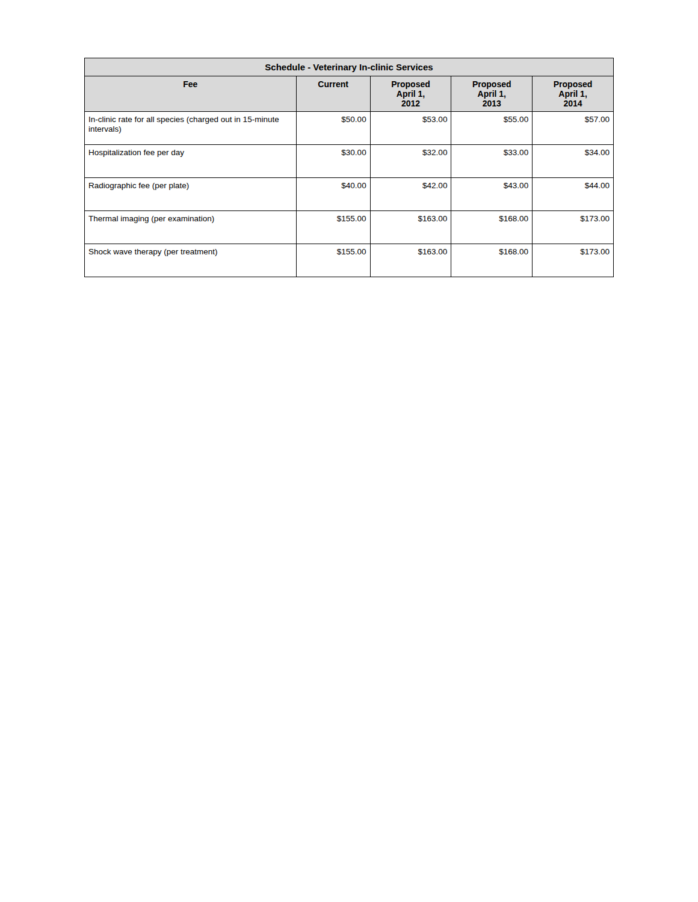Schedule - Veterinary In-clinic Services
| Fee | Current | Proposed April 1, 2012 | Proposed April 1, 2013 | Proposed April 1, 2014 |
| --- | --- | --- | --- | --- |
| In-clinic rate for all species (charged out in 15-minute intervals) | $50.00 | $53.00 | $55.00 | $57.00 |
| Hospitalization fee per day | $30.00 | $32.00 | $33.00 | $34.00 |
| Radiographic fee (per plate) | $40.00 | $42.00 | $43.00 | $44.00 |
| Thermal imaging (per examination) | $155.00 | $163.00 | $168.00 | $173.00 |
| Shock wave therapy (per treatment) | $155.00 | $163.00 | $168.00 | $173.00 |